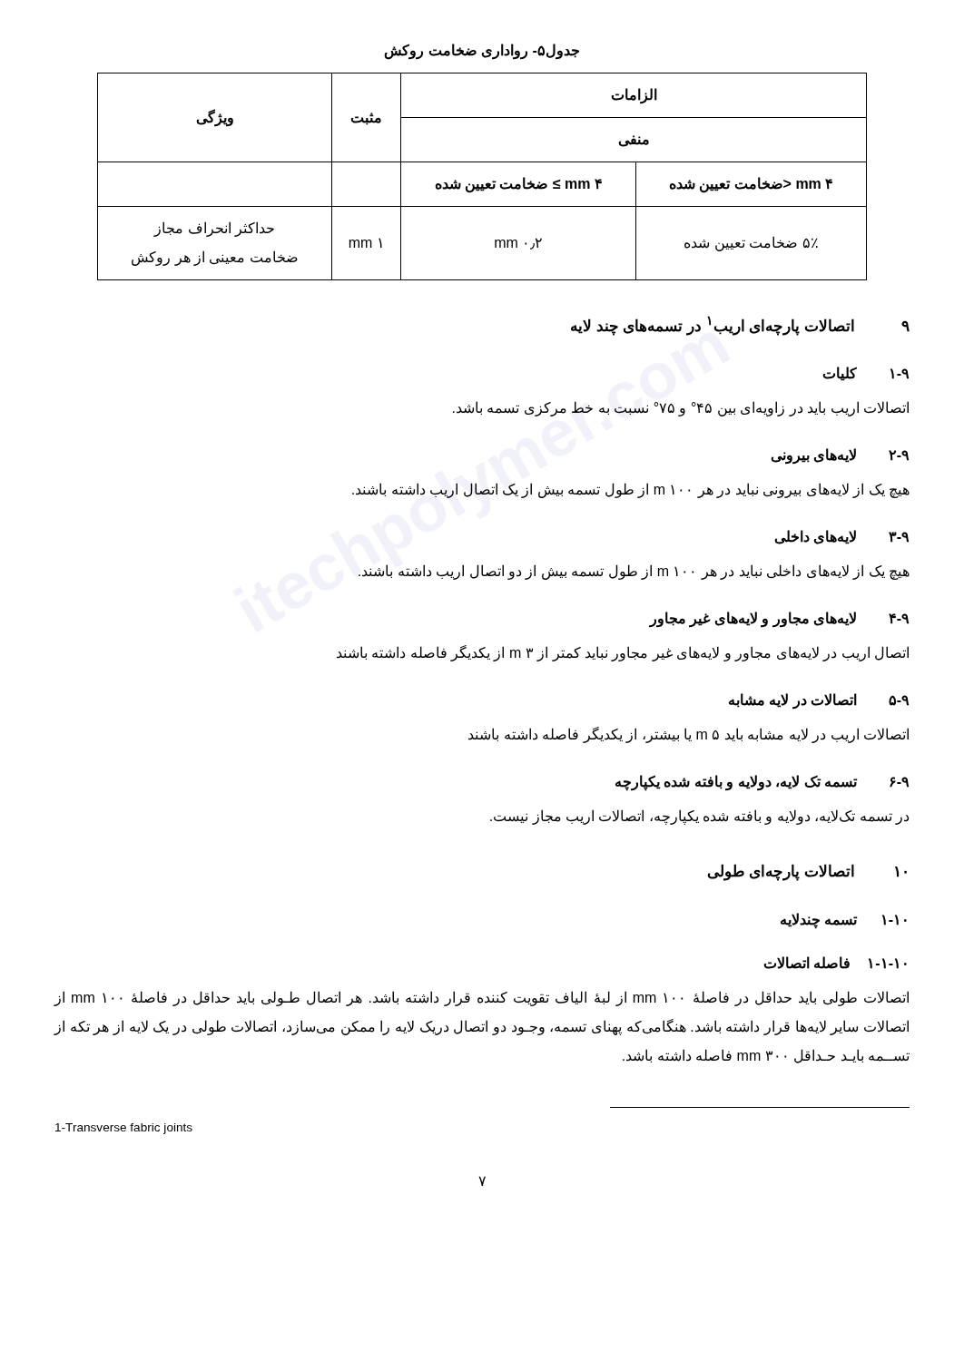itechpolymer.com
جدول‌۵- رواداری ضخامت روکش
| الزامات | مثبت | ویژگی |
| --- | --- | --- |
| منفی |
| ۴ mm <ضخامت تعیین شده | ۴ mm ≥ ضخامت تعیین شده | | |
| ۵٪ ضخامت تعیین شده | ۰٫۲ mm | ۱ mm | حداکثر انحراف مجاز ضخامت معینی از هر روکش |
۹ اتصالات پارچه‌ای اریب۱ در تسمه‌های چند لایه
۱-۹ کلیات
اتصالات اریب باید در زاویه‌ای بین ۴۵° و ۷۵° نسبت به خط مرکزی تسمه باشد.
۲-۹ لایه‌های بیرونی
هیچ یک از لایه‌های بیرونی نباید در هر ۱۰۰ m از طول تسمه بیش از یک اتصال اریب داشته باشند.
۳-۹ لایه‌های داخلی
هیچ یک از لایه‌های داخلی نباید در هر ۱۰۰ m از طول تسمه بیش از دو اتصال اریب داشته باشند.
۴-۹ لایه‌های مجاور و لایه‌های غیر مجاور
اتصال اریب در لایه‌های مجاور و لایه‌های غیر مجاور نباید کمتر از ۳ m از یکدیگر فاصله داشته باشند
۵-۹ اتصالات در لایه مشابه
اتصالات اریب در لایه مشابه باید ۵ m یا بیشتر، از یکدیگر فاصله داشته باشند
۶-۹ تسمه تک لایه، دولایه و بافته شده یکپارچه
در تسمه تک‌لایه، دولایه و بافته شده یکپارچه، اتصالات اریب مجاز نیست.
۱۰ اتصالات پارچه‌ای طولی
۱-۱۰ تسمه چندلایه
۱-۱-۱۰ فاصله اتصالات
اتصالات طولی باید حداقل در فاصلۀ ۱۰۰ mm از لبۀ الیاف تقویت کننده قرار داشته باشد. هر اتصال طـولی باید حداقل در فاصلۀ ۱۰۰ mm از اتصالات سایر لایه‌ها قرار داشته باشد. هنگامی‌که پهنای تسمه، وجـود دو اتصال در‌یک لایه را ممکن می‌سازد، اتصالات طولی در یک لایه از هر تکه از تســمه بایـد حـداقل ۳۰۰ mm فاصله داشته باشد.
1-Transverse fabric joints
۷